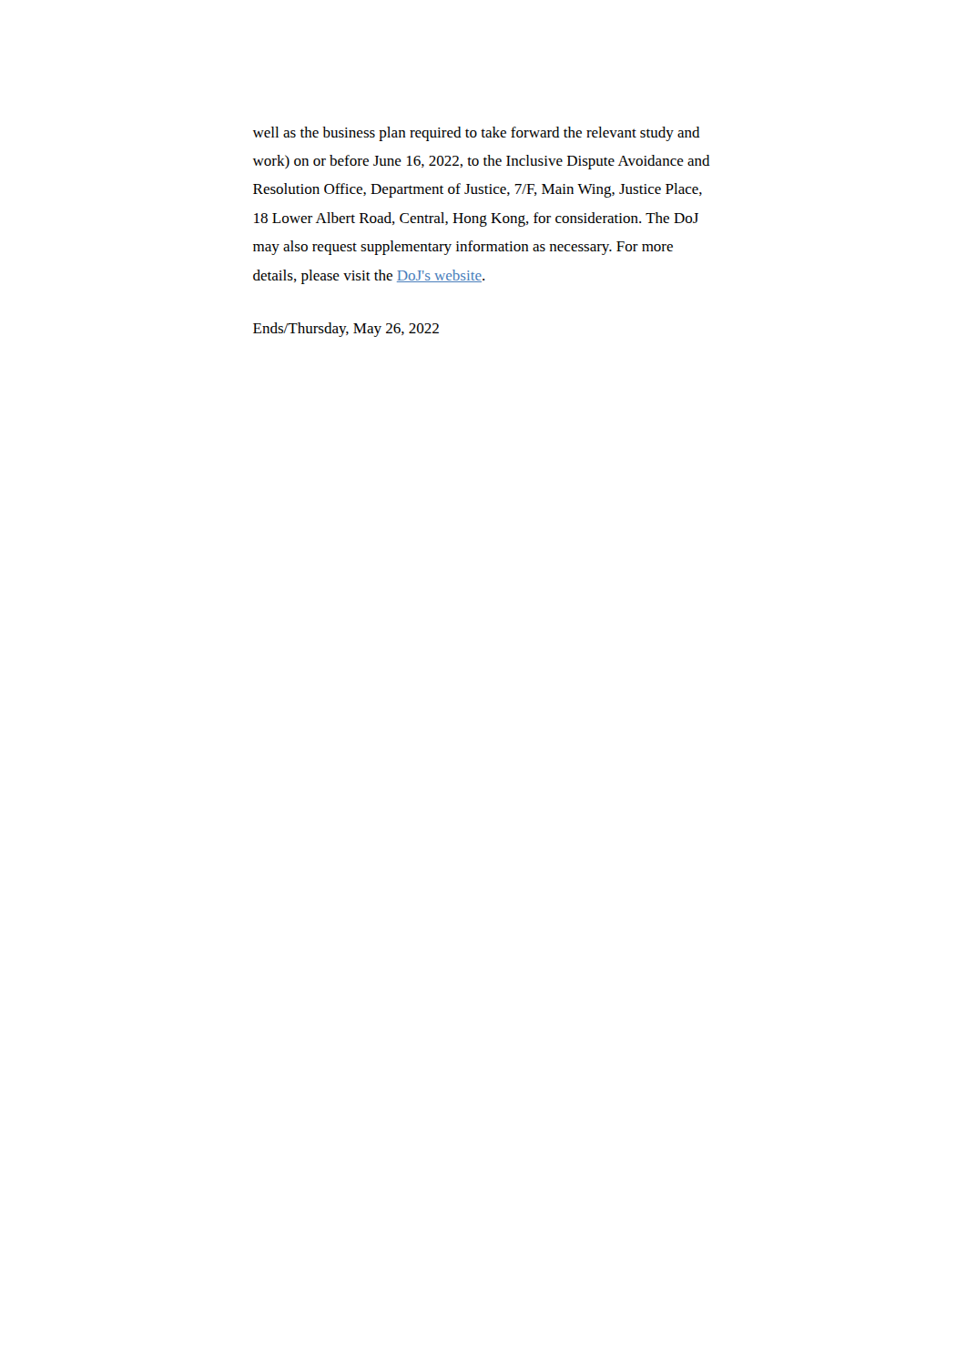well as the business plan required to take forward the relevant study and work) on or before June 16, 2022, to the Inclusive Dispute Avoidance and Resolution Office, Department of Justice, 7/F, Main Wing, Justice Place, 18 Lower Albert Road, Central, Hong Kong, for consideration. The DoJ may also request supplementary information as necessary. For more details, please visit the DoJ's website.
Ends/Thursday, May 26, 2022